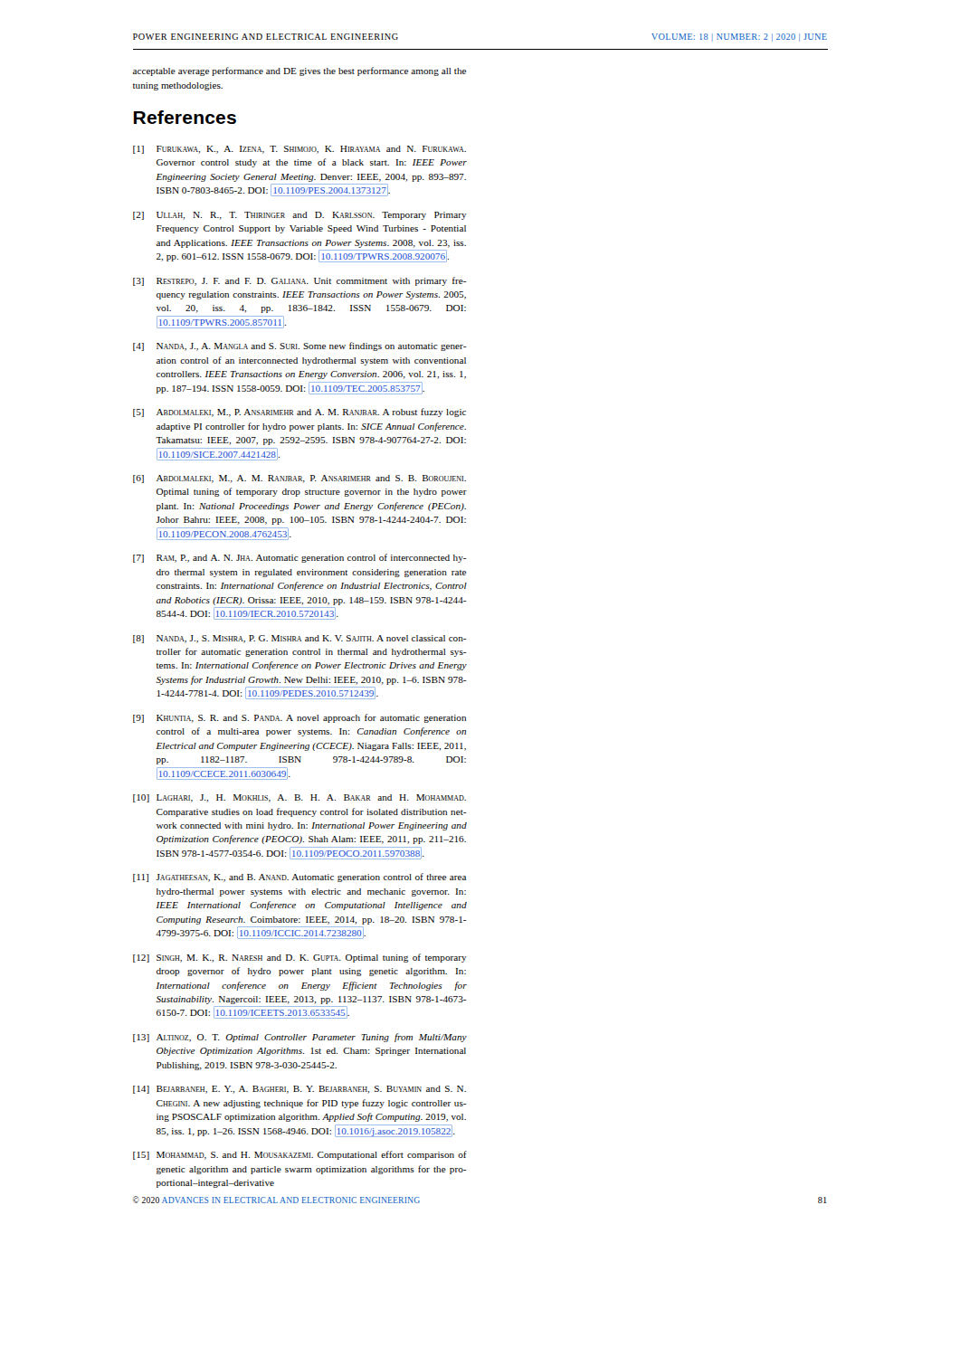Power Engineering and Electrical Engineering
Volume: 18 | Number: 2 | 2020 | June
acceptable average performance and DE gives the best performance among all the tuning methodologies.
References
[1] Furukawa, K., A. Izena, T. Shimojo, K. Hirayama and N. Furukawa. Governor control study at the time of a black start. In: IEEE Power Engineering Society General Meeting. Denver: IEEE, 2004, pp. 893–897. ISBN 0-7803-8465-2. DOI: 10.1109/PES.2004.1373127.
[2] Ullah, N. R., T. Thiringer and D. Karlsson. Temporary Primary Frequency Control Support by Variable Speed Wind Turbines - Potential and Applications. IEEE Transactions on Power Systems. 2008, vol. 23, iss. 2, pp. 601–612. ISSN 1558-0679. DOI: 10.1109/TPWRS.2008.920076.
[3] Restrepo, J. F. and F. D. Galiana. Unit commitment with primary frequency regulation constraints. IEEE Transactions on Power Systems. 2005, vol. 20, iss. 4, pp. 1836–1842. ISSN 1558-0679. DOI: 10.1109/TPWRS.2005.857011.
[4] Nanda, J., A. Mangla and S. Suri. Some new findings on automatic generation control of an interconnected hydrothermal system with conventional controllers. IEEE Transactions on Energy Conversion. 2006, vol. 21, iss. 1, pp. 187–194. ISSN 1558-0059. DOI: 10.1109/TEC.2005.853757.
[5] Abdolmaleki, M., P. Ansarimehr and A. M. Ranjbar. A robust fuzzy logic adaptive PI controller for hydro power plants. In: SICE Annual Conference. Takamatsu: IEEE, 2007, pp. 2592–2595. ISBN 978-4-907764-27-2. DOI: 10.1109/SICE.2007.4421428.
[6] Abdolmaleki, M., A. M. Ranjbar, P. Ansarimehr and S. B. Boroujeni. Optimal tuning of temporary drop structure governor in the hydro power plant. In: National Proceedings Power and Energy Conference (PECon). Johor Bahru: IEEE, 2008, pp. 100–105. ISBN 978-1-4244-2404-7. DOI: 10.1109/PECON.2008.4762453.
[7] Ram, P., and A. N. Jha. Automatic generation control of interconnected hydro thermal system in regulated environment considering generation rate constraints. In: International Conference on Industrial Electronics, Control and Robotics (IECR). Orissa: IEEE, 2010, pp. 148–159. ISBN 978-1-4244-8544-4. DOI: 10.1109/IECR.2010.5720143.
[8] Nanda, J., S. Mishra, P. G. Mishra and K. V. Sajith. A novel classical controller for automatic generation control in thermal and hydrothermal systems. In: International Conference on Power Electronic Drives and Energy Systems for Industrial Growth. New Delhi: IEEE, 2010, pp. 1–6. ISBN 978-1-4244-7781-4. DOI: 10.1109/PEDES.2010.5712439.
[9] Khuntia, S. R. and S. Panda. A novel approach for automatic generation control of a multi-area power systems. In: Canadian Conference on Electrical and Computer Engineering (CCECE). Niagara Falls: IEEE, 2011, pp. 1182–1187. ISBN 978-1-4244-9789-8. DOI: 10.1109/CCECE.2011.6030649.
[10] Laghari, J., H. Mokhlis, A. B. H. A. Bakar and H. Mohammad. Comparative studies on load frequency control for isolated distribution network connected with mini hydro. In: International Power Engineering and Optimization Conference (PEOCO). Shah Alam: IEEE, 2011, pp. 211–216. ISBN 978-1-4577-0354-6. DOI: 10.1109/PEOCO.2011.5970388.
[11] Jagatheesan, K., and B. Anand. Automatic generation control of three area hydro-thermal power systems with electric and mechanic governor. In: IEEE International Conference on Computational Intelligence and Computing Research. Coimbatore: IEEE, 2014, pp. 18–20. ISBN 978-1-4799-3975-6. DOI: 10.1109/ICCIC.2014.7238280.
[12] Singh, M. K., R. Naresh and D. K. Gupta. Optimal tuning of temporary droop governor of hydro power plant using genetic algorithm. In: International conference on Energy Efficient Technologies for Sustainability. Nagercoil: IEEE, 2013, pp. 1132–1137. ISBN 978-1-4673-6150-7. DOI: 10.1109/ICEETS.2013.6533545.
[13] Altinoz, O. T. Optimal Controller Parameter Tuning from Multi/Many Objective Optimization Algorithms. 1st ed. Cham: Springer International Publishing, 2019. ISBN 978-3-030-25445-2.
[14] Bejarbaneh, E. Y., A. Bagheri, B. Y. Bejarbaneh, S. Buyamin and S. N. Chegini. A new adjusting technique for PID type fuzzy logic controller using PSOSCALF optimization algorithm. Applied Soft Computing. 2019, vol. 85, iss. 1, pp. 1–26. ISSN 1568-4946. DOI: 10.1016/j.asoc.2019.105822.
[15] Mohammad, S. and H. Mousakazemi. Computational effort comparison of genetic algorithm and particle swarm optimization algorithms for the proportional–integral–derivative
© 2020 Advances in Electrical and Electronic Engineering
81